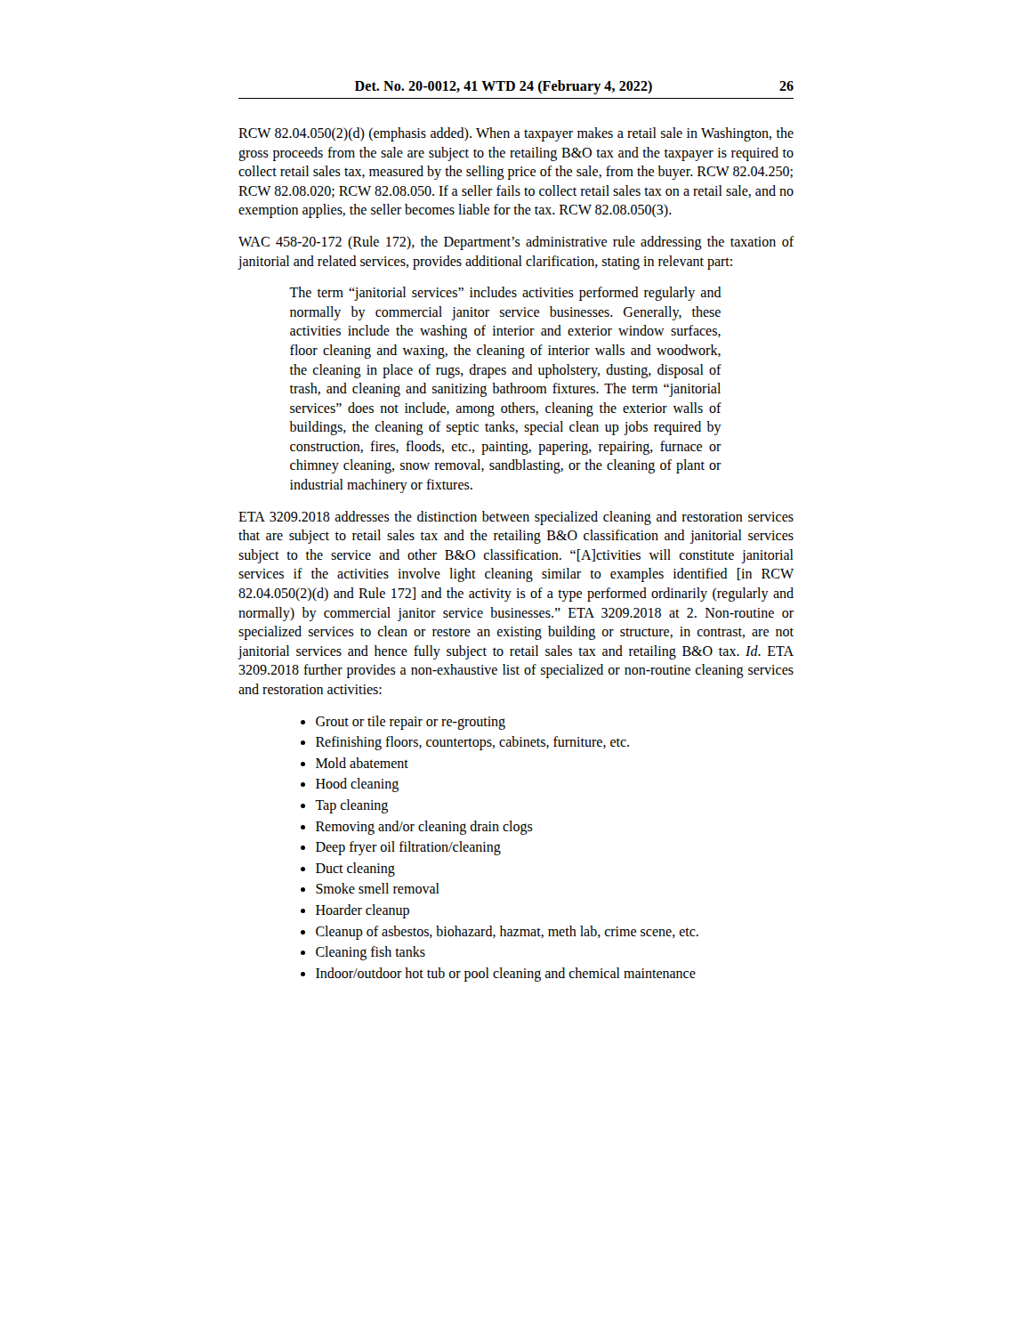Det. No. 20-0012, 41 WTD 24 (February 4, 2022)
26
RCW 82.04.050(2)(d) (emphasis added). When a taxpayer makes a retail sale in Washington, the gross proceeds from the sale are subject to the retailing B&O tax and the taxpayer is required to collect retail sales tax, measured by the selling price of the sale, from the buyer. RCW 82.04.250; RCW 82.08.020; RCW 82.08.050. If a seller fails to collect retail sales tax on a retail sale, and no exemption applies, the seller becomes liable for the tax. RCW 82.08.050(3).
WAC 458-20-172 (Rule 172), the Department’s administrative rule addressing the taxation of janitorial and related services, provides additional clarification, stating in relevant part:
The term “janitorial services” includes activities performed regularly and normally by commercial janitor service businesses. Generally, these activities include the washing of interior and exterior window surfaces, floor cleaning and waxing, the cleaning of interior walls and woodwork, the cleaning in place of rugs, drapes and upholstery, dusting, disposal of trash, and cleaning and sanitizing bathroom fixtures. The term “janitorial services” does not include, among others, cleaning the exterior walls of buildings, the cleaning of septic tanks, special clean up jobs required by construction, fires, floods, etc., painting, papering, repairing, furnace or chimney cleaning, snow removal, sandblasting, or the cleaning of plant or industrial machinery or fixtures.
ETA 3209.2018 addresses the distinction between specialized cleaning and restoration services that are subject to retail sales tax and the retailing B&O classification and janitorial services subject to the service and other B&O classification. “[A]ctivities will constitute janitorial services if the activities involve light cleaning similar to examples identified [in RCW 82.04.050(2)(d) and Rule 172] and the activity is of a type performed ordinarily (regularly and normally) by commercial janitor service businesses.” ETA 3209.2018 at 2. Non-routine or specialized services to clean or restore an existing building or structure, in contrast, are not janitorial services and hence fully subject to retail sales tax and retailing B&O tax. Id. ETA 3209.2018 further provides a non-exhaustive list of specialized or non-routine cleaning services and restoration activities:
Grout or tile repair or re-grouting
Refinishing floors, countertops, cabinets, furniture, etc.
Mold abatement
Hood cleaning
Tap cleaning
Removing and/or cleaning drain clogs
Deep fryer oil filtration/cleaning
Duct cleaning
Smoke smell removal
Hoarder cleanup
Cleanup of asbestos, biohazard, hazmat, meth lab, crime scene, etc.
Cleaning fish tanks
Indoor/outdoor hot tub or pool cleaning and chemical maintenance